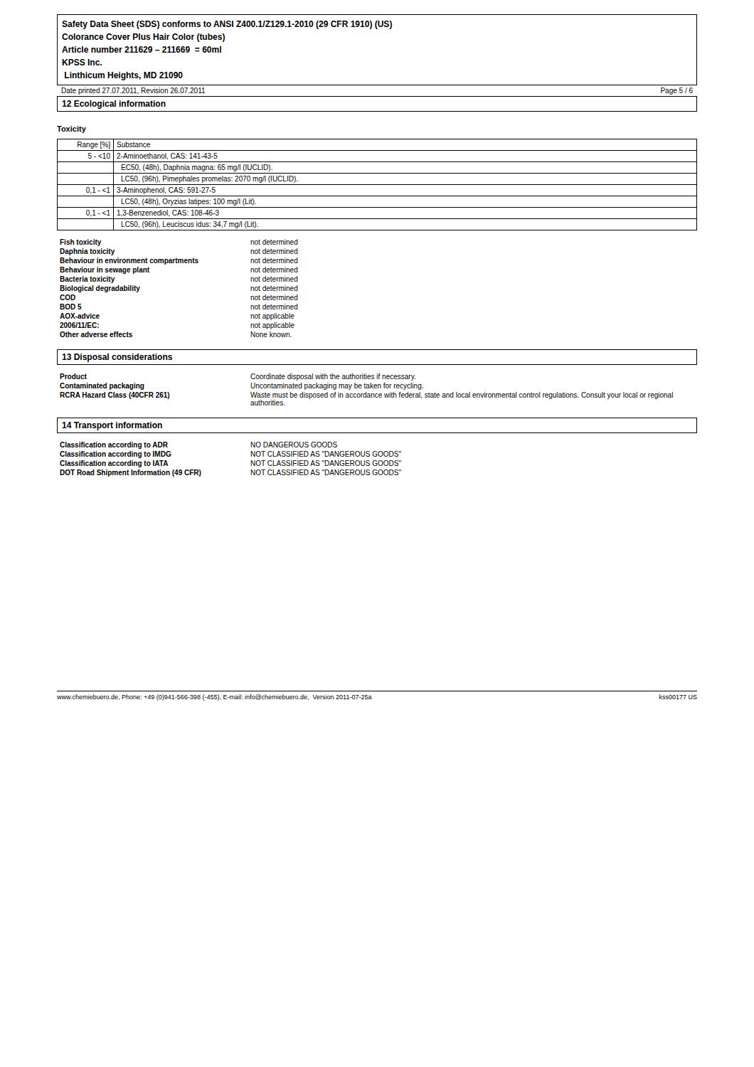Safety Data Sheet (SDS) conforms to ANSI Z400.1/Z129.1-2010 (29 CFR 1910) (US) Colorance Cover Plus Hair Color (tubes) Article number 211629 – 211669 = 60ml KPSS Inc. Linthicum Heights, MD 21090
Date printed 27.07.2011, Revision 26.07.2011 Page 5 / 6
12 Ecological information
Toxicity
| Range [%] | Substance |
| 5 - <10 | 2-Aminoethanol, CAS: 141-43-5 |
| | EC50, (48h), Daphnia magna: 65 mg/l (IUCLID). |
| | LC50, (96h), Pimephales promelas: 2070 mg/l (IUCLID). |
| 0,1 - <1 | 3-Aminophenol, CAS: 591-27-5 |
| | LC50, (48h), Oryzias latipes: 100 mg/l (Lit). |
| 0,1 - <1 | 1,3-Benzenediol, CAS: 108-46-3 |
| | LC50, (96h), Leuciscus idus: 34,7 mg/l (Lit). |
| Fish toxicity | not determined |
| Daphnia toxicity | not determined |
| Behaviour in environment compartments | not determined |
| Behaviour in sewage plant | not determined |
| Bacteria toxicity | not determined |
| Biological degradability | not determined |
| COD | not determined |
| BOD 5 | not determined |
| AOX-advice | not applicable |
| 2006/11/EC: | not applicable |
| Other adverse effects | None known. |
13 Disposal considerations
| Product | Coordinate disposal with the authorities if necessary. |
| Contaminated packaging | Uncontaminated packaging may be taken for recycling. |
| RCRA Hazard Class (40CFR 261) | Waste must be disposed of in accordance with federal, state and local environmental control regulations. Consult your local or regional authorities. |
14 Transport information
| Classification according to ADR | NO DANGEROUS GOODS |
| Classification according to IMDG | NOT CLASSIFIED AS "DANGEROUS GOODS" |
| Classification according to IATA | NOT CLASSIFIED AS "DANGEROUS GOODS" |
| DOT Road Shipment Information (49 CFR) | NOT CLASSIFIED AS "DANGEROUS GOODS" |
www.chemiebuero.de, Phone: +49 (0)941-566-398 (-455), E-mail: info@chemiebuero.de, Version 2011-07-25a kss00177 US